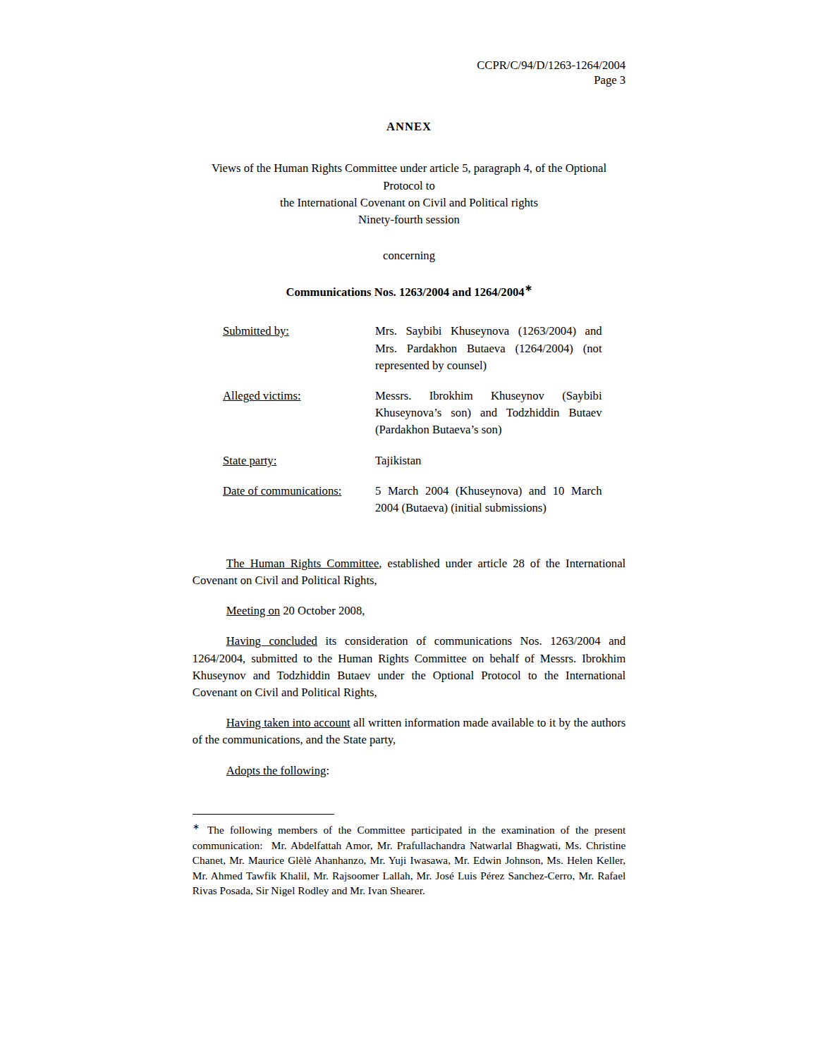CCPR/C/94/D/1263-1264/2004 Page 3
ANNEX
Views of the Human Rights Committee under article 5, paragraph 4, of the Optional Protocol to
the International Covenant on Civil and Political rights
Ninety-fourth session
concerning
Communications Nos. 1263/2004 and 1264/2004∗
| Submitted by: | Mrs. Saybibi Khuseynova (1263/2004) and Mrs. Pardakhon Butaeva (1264/2004) (not represented by counsel) |
| Alleged victims: | Messrs. Ibrokhim Khuseynov (Saybibi Khuseynova’s son) and Todzhiddin Butaev (Pardakhon Butaeva’s son) |
| State party: | Tajikistan |
| Date of communications: | 5 March 2004 (Khuseynova) and 10 March 2004 (Butaeva) (initial submissions) |
The Human Rights Committee, established under article 28 of the International Covenant on Civil and Political Rights,
Meeting on 20 October 2008,
Having concluded its consideration of communications Nos. 1263/2004 and 1264/2004, submitted to the Human Rights Committee on behalf of Messrs. Ibrokhim Khuseynov and Todzhiddin Butaev under the Optional Protocol to the International Covenant on Civil and Political Rights,
Having taken into account all written information made available to it by the authors of the communications, and the State party,
Adopts the following:
∗ The following members of the Committee participated in the examination of the present communication: Mr. Abdelfattah Amor, Mr. Prafullachandra Natwarlal Bhagwati, Ms. Christine Chanet, Mr. Maurice Glèlè Ahanhanzo, Mr. Yuji Iwasawa, Mr. Edwin Johnson, Ms. Helen Keller, Mr. Ahmed Tawfik Khalil, Mr. Rajsoomer Lallah, Mr. José Luis Pérez Sanchez-Cerro, Mr. Rafael Rivas Posada, Sir Nigel Rodley and Mr. Ivan Shearer.